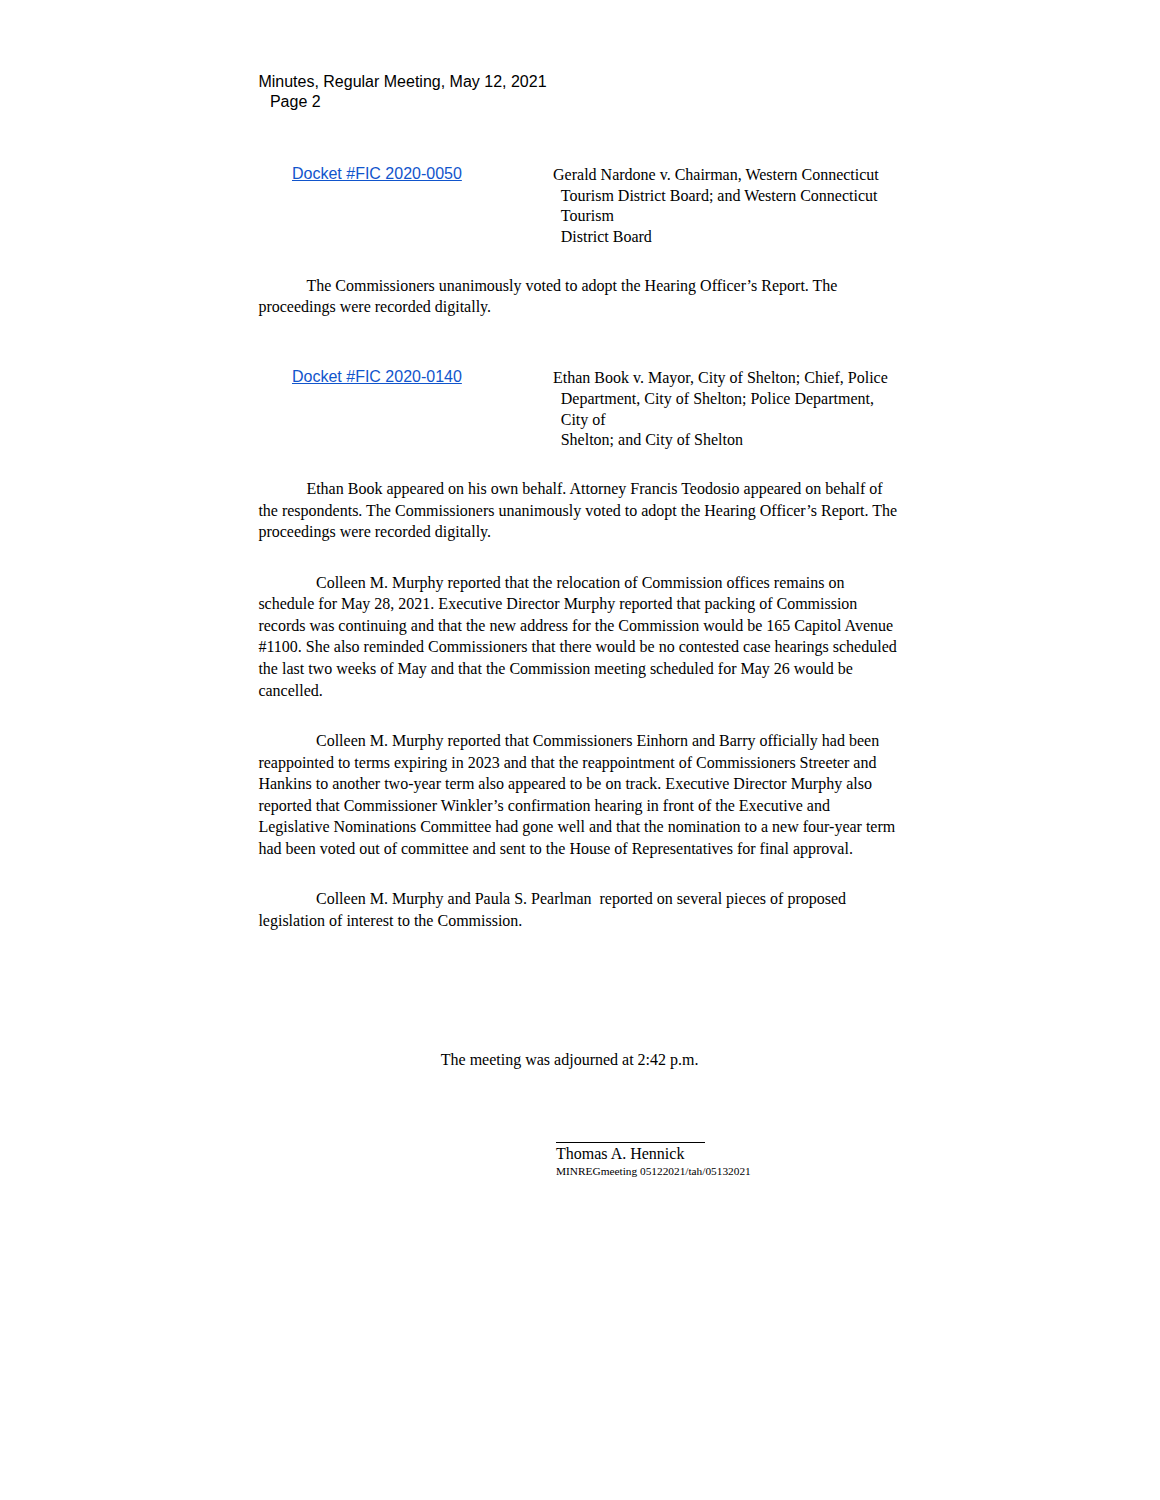Minutes, Regular Meeting, May 12, 2021
Page 2
Docket #FIC 2020-0050 Gerald Nardone v. Chairman, Western Connecticut Tourism District Board; and Western Connecticut Tourism District Board
The Commissioners unanimously voted to adopt the Hearing Officer’s Report. The proceedings were recorded digitally.
Docket #FIC 2020-0140 Ethan Book v. Mayor, City of Shelton; Chief, Police Department, City of Shelton; Police Department, City of Shelton; and City of Shelton
Ethan Book appeared on his own behalf. Attorney Francis Teodosio appeared on behalf of the respondents. The Commissioners unanimously voted to adopt the Hearing Officer’s Report. The proceedings were recorded digitally.
Colleen M. Murphy reported that the relocation of Commission offices remains on schedule for May 28, 2021. Executive Director Murphy reported that packing of Commission records was continuing and that the new address for the Commission would be 165 Capitol Avenue #1100. She also reminded Commissioners that there would be no contested case hearings scheduled the last two weeks of May and that the Commission meeting scheduled for May 26 would be cancelled.
Colleen M. Murphy reported that Commissioners Einhorn and Barry officially had been reappointed to terms expiring in 2023 and that the reappointment of Commissioners Streeter and Hankins to another two-year term also appeared to be on track. Executive Director Murphy also reported that Commissioner Winkler’s confirmation hearing in front of the Executive and Legislative Nominations Committee had gone well and that the nomination to a new four-year term had been voted out of committee and sent to the House of Representatives for final approval.
Colleen M. Murphy and Paula S. Pearlman reported on several pieces of proposed legislation of interest to the Commission.
The meeting was adjourned at 2:42 p.m.
Thomas A. Hennick
MINREGmeeting 05122021/tah/05132021